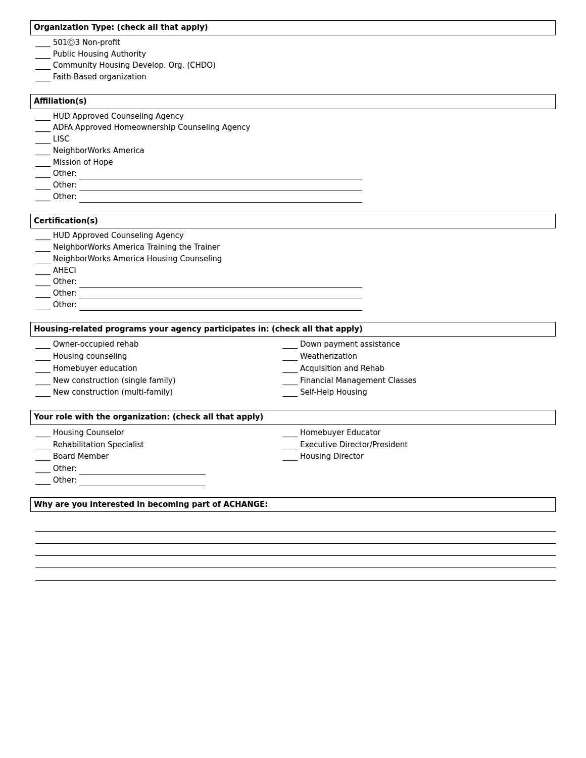Organization Type: (check all that apply)
____ 501Ⓒ3 Non-profit
____ Public Housing Authority
____ Community Housing Develop. Org. (CHDO)
____ Faith-Based organization
Affiliation(s)
____ HUD Approved Counseling Agency
____ ADFA Approved Homeownership Counseling Agency
____ LISC
____ NeighborWorks America
____ Mission of Hope
____ Other:
____ Other:
____ Other:
Certification(s)
____ HUD Approved Counseling Agency
____ NeighborWorks America Training the Trainer
____ NeighborWorks America Housing Counseling
____ AHECI
____ Other:
____ Other:
____ Other:
Housing-related programs your agency participates in: (check all that apply)
| ____ Owner-occupied rehab | ____ Down payment assistance |
| ____ Housing counseling | ____ Weatherization |
| ____ Homebuyer education | ____ Acquisition and Rehab |
| ____ New construction (single family) | ____ Financial Management Classes |
| ____ New construction (multi-family) | ____ Self-Help Housing |
Your role with the organization: (check all that apply)
| ____ Housing Counselor | ____ Homebuyer Educator |
| ____ Rehabilitation Specialist | ____ Executive Director/President |
| ____ Board Member | ____ Housing Director |
____ Other:
____ Other:
Why are you interested in becoming part of ACHANGE: